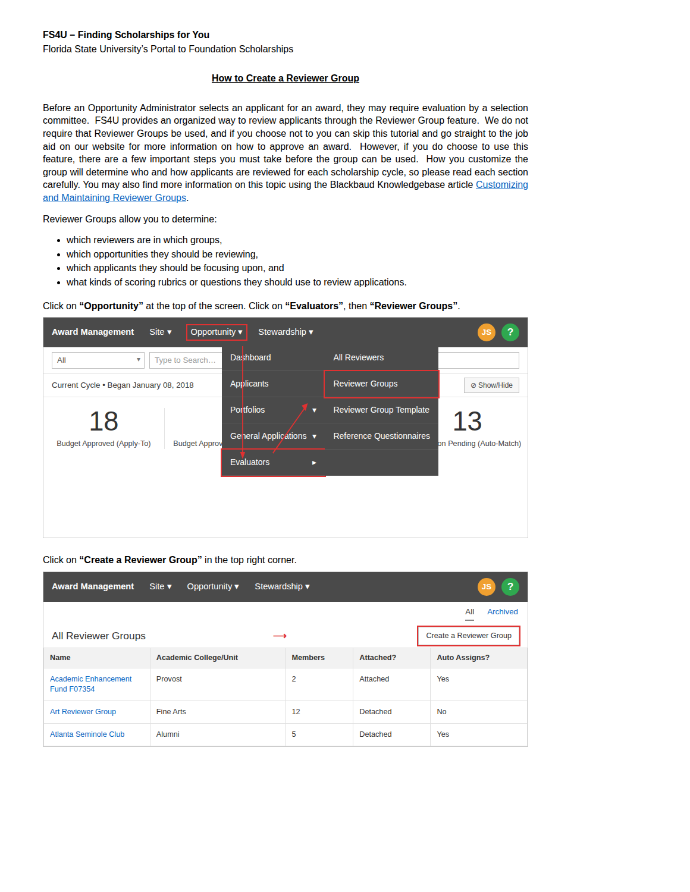FS4U – Finding Scholarships for You
Florida State University’s Portal to Foundation Scholarships
How to Create a Reviewer Group
Before an Opportunity Administrator selects an applicant for an award, they may require evaluation by a selection committee. FS4U provides an organized way to review applicants through the Reviewer Group feature. We do not require that Reviewer Groups be used, and if you choose not to you can skip this tutorial and go straight to the job aid on our website for more information on how to approve an award. However, if you do choose to use this feature, there are a few important steps you must take before the group can be used. How you customize the group will determine who and how applicants are reviewed for each scholarship cycle, so please read each section carefully. You may also find more information on this topic using the Blackbaud Knowledgebase article Customizing and Maintaining Reviewer Groups.
Reviewer Groups allow you to determine:
which reviewers are in which groups,
which opportunities they should be reviewing,
which applicants they should be focusing upon, and
what kinds of scoring rubrics or questions they should use to review applications.
Click on “Opportunity” at the top of the screen. Click on “Evaluators”, then “Reviewer Groups”.
Award Management Site ▾ Opportunity ▾ Stewardship ▾ JS ?
All
Type to Search…
Current Cycle • Began January 08, 2018 ⊘ Show/Hide
18
Budget Approved (Apply-To)
Budget Approved (Auto-Match)
6
Validation Pending (Apply-To)
13
Validation Pending (Auto-Match)
Dashboard
Applicants
Portfolios ▾
General Applications ▾
Evaluators ▸
All Reviewers
Reviewer Groups
Reviewer Group Template
Reference Questionnaires
Click on “Create a Reviewer Group” in the top right corner.
Award Management Site ▾ Opportunity ▾ Stewardship ▾ JS ?
All Archived
All Reviewer Groups
⟶ Create a Reviewer Group
| Name | Academic College/Unit | Members | Attached? | Auto Assigns? |
| --- | --- | --- | --- | --- |
| Academic Enhancement Fund F07354 | Provost | 2 | Attached | Yes |
| Art Reviewer Group | Fine Arts | 12 | Detached | No |
| Atlanta Seminole Club | Alumni | 5 | Detached | Yes |